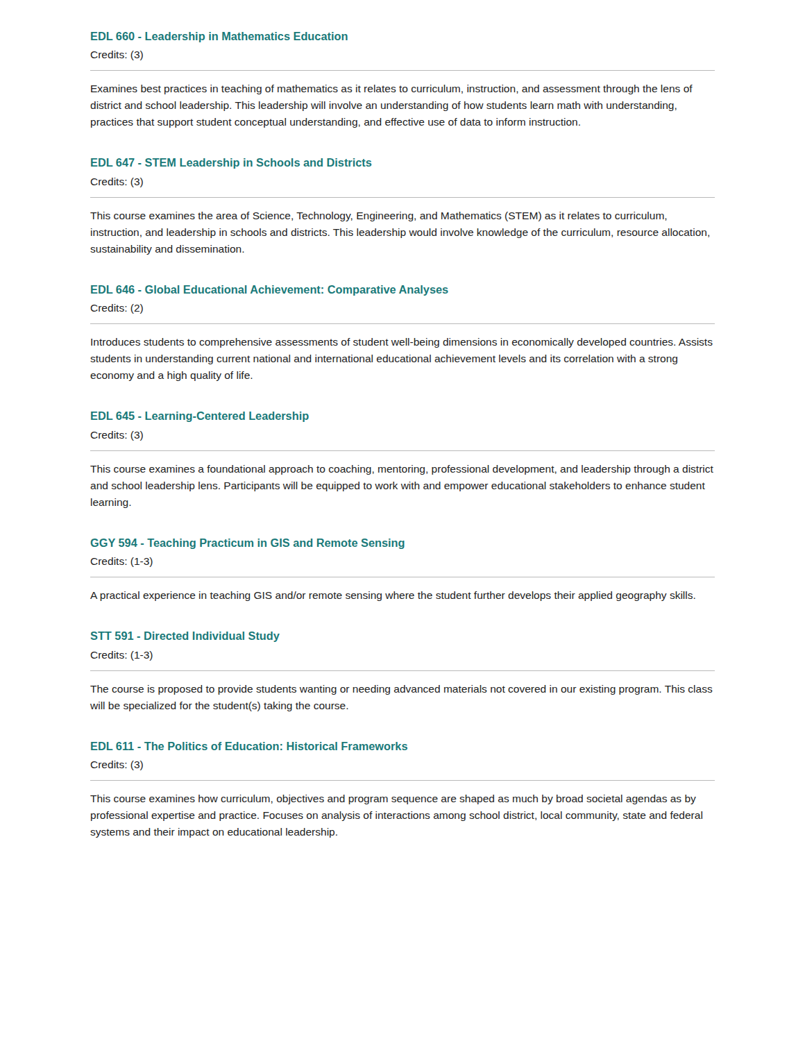EDL 660 - Leadership in Mathematics Education
Credits: (3)
Examines best practices in teaching of mathematics as it relates to curriculum, instruction, and assessment through the lens of district and school leadership. This leadership will involve an understanding of how students learn math with understanding, practices that support student conceptual understanding, and effective use of data to inform instruction.
EDL 647 - STEM Leadership in Schools and Districts
Credits: (3)
This course examines the area of Science, Technology, Engineering, and Mathematics (STEM) as it relates to curriculum, instruction, and leadership in schools and districts. This leadership would involve knowledge of the curriculum, resource allocation, sustainability and dissemination.
EDL 646 - Global Educational Achievement: Comparative Analyses
Credits: (2)
Introduces students to comprehensive assessments of student well-being dimensions in economically developed countries. Assists students in understanding current national and international educational achievement levels and its correlation with a strong economy and a high quality of life.
EDL 645 - Learning-Centered Leadership
Credits: (3)
This course examines a foundational approach to coaching, mentoring, professional development, and leadership through a district and school leadership lens. Participants will be equipped to work with and empower educational stakeholders to enhance student learning.
GGY 594 - Teaching Practicum in GIS and Remote Sensing
Credits: (1-3)
A practical experience in teaching GIS and/or remote sensing where the student further develops their applied geography skills.
STT 591 - Directed Individual Study
Credits: (1-3)
The course is proposed to provide students wanting or needing advanced materials not covered in our existing program. This class will be specialized for the student(s) taking the course.
EDL 611 - The Politics of Education: Historical Frameworks
Credits: (3)
This course examines how curriculum, objectives and program sequence are shaped as much by broad societal agendas as by professional expertise and practice. Focuses on analysis of interactions among school district, local community, state and federal systems and their impact on educational leadership.